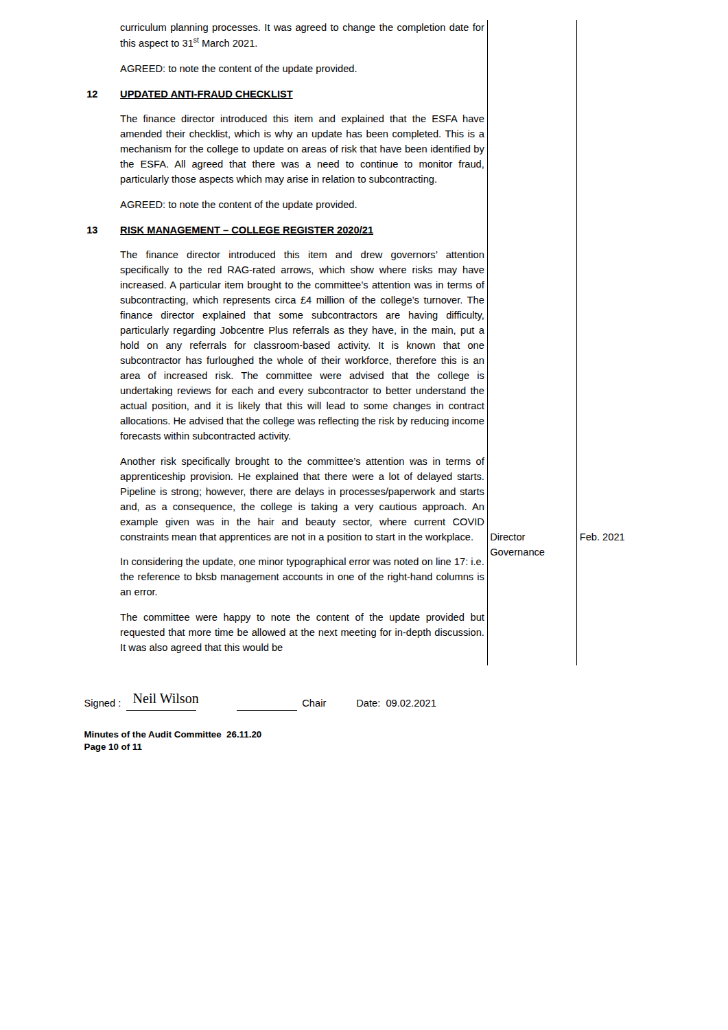| | curriculum planning processes. It was agreed to change the completion date for this aspect to 31 st March 2021. AGREED: to note the content of the update provided. | | |
| 12 | Updated Anti-Fraud Checklist The finance director introduced this item and explained that the ESFA have amended their checklist, which is why an update has been completed. This is a mechanism for the college to update on areas of risk that have been identified by the ESFA. All agreed that there was a need to continue to monitor fraud, particularly those aspects which may arise in relation to subcontracting. AGREED: to note the content of the update provided. | | |
| 13 | Risk Management – College Register 2020/21 The finance director introduced this item and drew governors’ attention specifically to the red RAG-rated arrows, which show where risks may have increased. A particular item brought to the committee’s attention was in terms of subcontracting, which represents circa £4 million of the college’s turnover. The finance director explained that some subcontractors are having difficulty, particularly regarding Jobcentre Plus referrals as they have, in the main, put a hold on any referrals for classroom-based activity. It is known that one subcontractor has furloughed the whole of their workforce, therefore this is an area of increased risk. The committee were advised that the college is undertaking reviews for each and every subcontractor to better understand the actual position, and it is likely that this will lead to some changes in contract allocations. He advised that the college was reflecting the risk by reducing income forecasts within subcontracted activity. Another risk specifically brought to the committee’s attention was in terms of apprenticeship provision. He explained that there were a lot of delayed starts. Pipeline is strong; however, there are delays in processes/paperwork and starts and, as a consequence, the college is taking a very cautious approach. An example given was in the hair and beauty sector, where current COVID constraints mean that apprentices are not in a position to start in the workplace. In considering the update, one minor typographical error was noted on line 17: i.e. the reference to bksb management accounts in one of the right-hand columns is an error. The committee were happy to note the content of the update provided but requested that more time be allowed at the next meeting for in-depth discussion. It was also agreed that this would be | Director Governance | Feb. 2021 |
Signed : Neil Wilson Chair Date: 09.02.2021
Minutes of the Audit Committee 26.11.20
Page 10 of 11